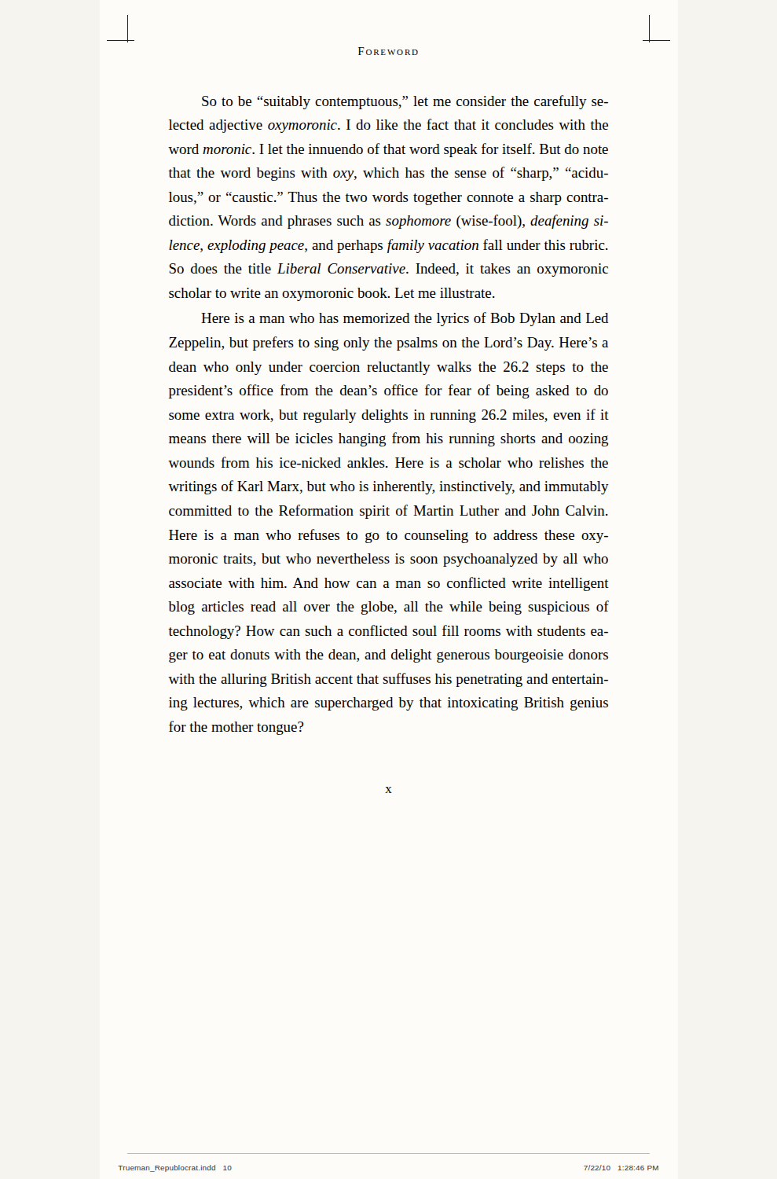Foreword
So to be “suitably contemptuous,” let me consider the carefully selected adjective oxymoronic. I do like the fact that it concludes with the word moronic. I let the innuendo of that word speak for itself. But do note that the word begins with oxy, which has the sense of “sharp,” “acidulous,” or “caustic.” Thus the two words together connote a sharp contradiction. Words and phrases such as sophomore (wise-fool), deafening silence, exploding peace, and perhaps family vacation fall under this rubric. So does the title Liberal Conservative. Indeed, it takes an oxymoronic scholar to write an oxymoronic book. Let me illustrate.
Here is a man who has memorized the lyrics of Bob Dylan and Led Zeppelin, but prefers to sing only the psalms on the Lord’s Day. Here’s a dean who only under coercion reluctantly walks the 26.2 steps to the president’s office from the dean’s office for fear of being asked to do some extra work, but regularly delights in running 26.2 miles, even if it means there will be icicles hanging from his running shorts and oozing wounds from his ice-nicked ankles. Here is a scholar who relishes the writings of Karl Marx, but who is inherently, instinctively, and immutably committed to the Reformation spirit of Martin Luther and John Calvin. Here is a man who refuses to go to counseling to address these oxymoronic traits, but who nevertheless is soon psychoanalyzed by all who associate with him. And how can a man so conflicted write intelligent blog articles read all over the globe, all the while being suspicious of technology? How can such a conflicted soul fill rooms with students eager to eat donuts with the dean, and delight generous bourgeoisie donors with the alluring British accent that suffuses his penetrating and entertaining lectures, which are supercharged by that intoxicating British genius for the mother tongue?
x
Trueman_Republocrat.indd 10 7/22/10 1:28:46 PM